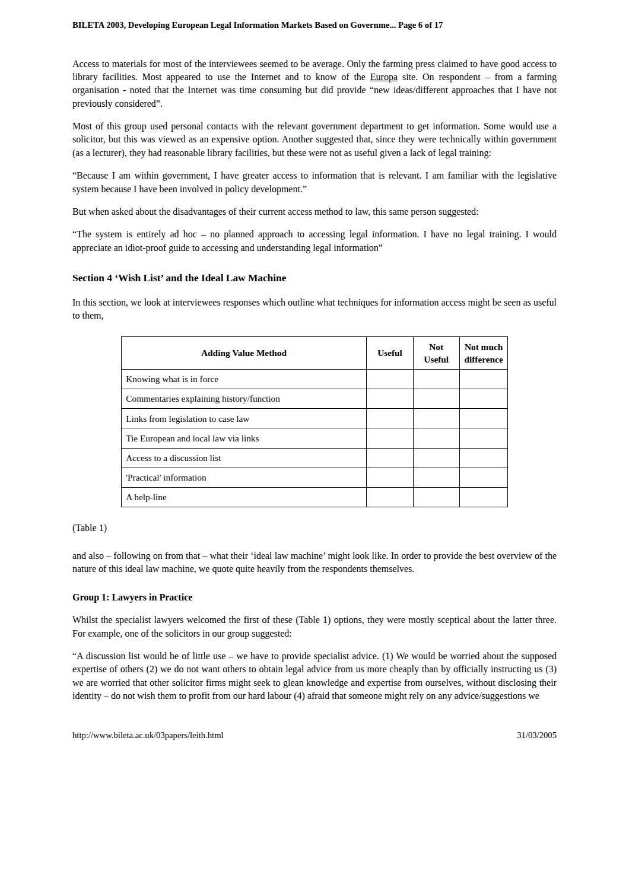BILETA 2003, Developing European Legal Information Markets Based on Governme... Page 6 of 17
Access to materials for most of the interviewees seemed to be average. Only the farming press claimed to have good access to library facilities. Most appeared to use the Internet and to know of the Europa site. On respondent – from a farming organisation - noted that the Internet was time consuming but did provide “new ideas/different approaches that I have not previously considered”.
Most of this group used personal contacts with the relevant government department to get information. Some would use a solicitor, but this was viewed as an expensive option. Another suggested that, since they were technically within government (as a lecturer), they had reasonable library facilities, but these were not as useful given a lack of legal training:
“Because I am within government, I have greater access to information that is relevant. I am familiar with the legislative system because I have been involved in policy development.”
But when asked about the disadvantages of their current access method to law, this same person suggested:
“The system is entirely ad hoc – no planned approach to accessing legal information. I have no legal training. I would appreciate an idiot-proof guide to accessing and understanding legal information”
Section 4 ‘Wish List’ and the Ideal Law Machine
In this section, we look at interviewees responses which outline what techniques for information access might be seen as useful to them,
| Adding Value Method | Useful | Not Useful | Not much difference |
| --- | --- | --- | --- |
| Knowing what is in force | | | |
| Commentaries explaining history/function | | | |
| Links from legislation to case law | | | |
| Tie European and local law via links | | | |
| Access to a discussion list | | | |
| 'Practical' information | | | |
| A help-line | | | |
(Table 1)
and also – following on from that – what their ‘ideal law machine’ might look like. In order to provide the best overview of the nature of this ideal law machine, we quote quite heavily from the respondents themselves.
Group 1: Lawyers in Practice
Whilst the specialist lawyers welcomed the first of these (Table 1) options, they were mostly sceptical about the latter three. For example, one of the solicitors in our group suggested:
“A discussion list would be of little use – we have to provide specialist advice. (1) We would be worried about the supposed expertise of others (2) we do not want others to obtain legal advice from us more cheaply than by officially instructing us (3) we are worried that other solicitor firms might seek to glean knowledge and expertise from ourselves, without disclosing their identity – do not wish them to profit from our hard labour (4) afraid that someone might rely on any advice/suggestions we
http://www.bileta.ac.uk/03papers/leith.html 31/03/2005